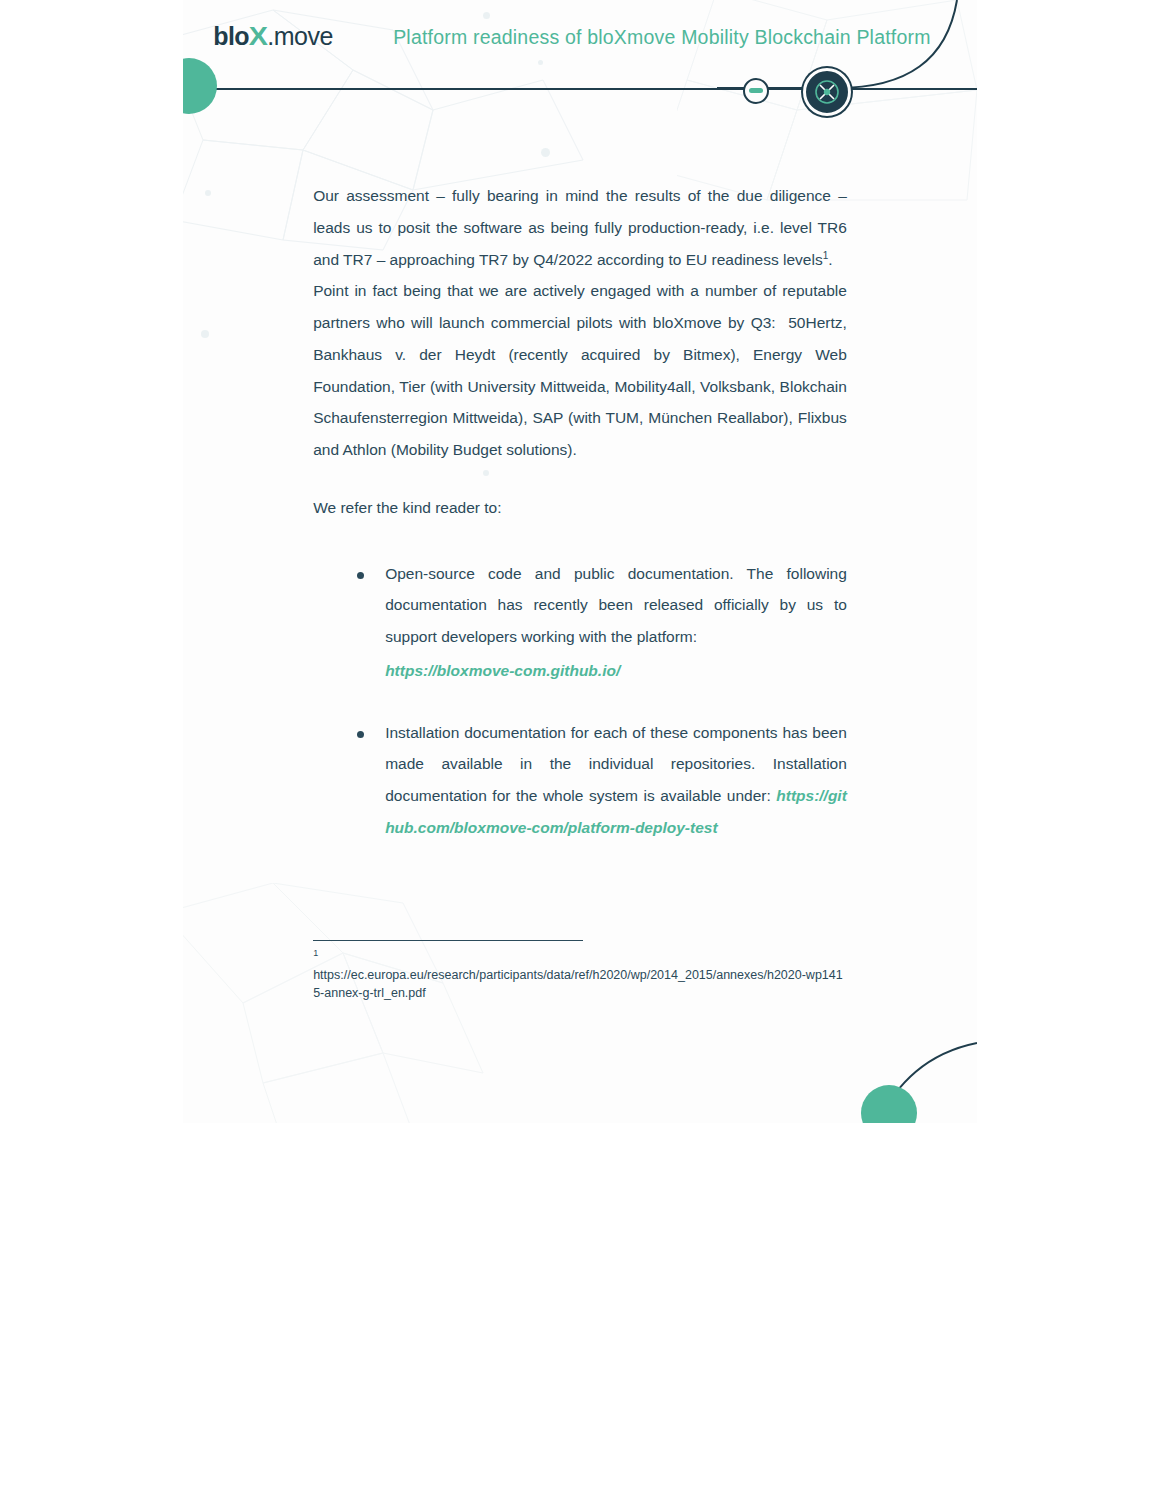blo X.move
Platform readiness of bloXmove Mobility Blockchain Platform
Our assessment – fully bearing in mind the results of the due diligence – leads us to posit the software as being fully production-ready, i.e. level TR6 and TR7 – approaching TR7 by Q4/2022 according to EU readiness levels1.
Point in fact being that we are actively engaged with a number of reputable partners who will launch commercial pilots with bloXmove by Q3: 50Hertz, Bankhaus v. der Heydt (recently acquired by Bitmex), Energy Web Foundation, Tier (with University Mittweida, Mobility4all, Volksbank, Blokchain Schaufensterregion Mittweida), SAP (with TUM, München Reallabor), Flixbus and Athlon (Mobility Budget solutions).
We refer the kind reader to:
Open-source code and public documentation. The following documentation has recently been released officially by us to support developers working with the platform: https://bloxmove-com.github.io/
Installation documentation for each of these components has been made available in the individual repositories. Installation documentation for the whole system is available under: https://github.com/bloxmove-com/platform-deploy-test
1
https://ec.europa.eu/research/participants/data/ref/h2020/wp/2014_2015/annexes/h2020-wp1415-annex-g-trl_en.pdf